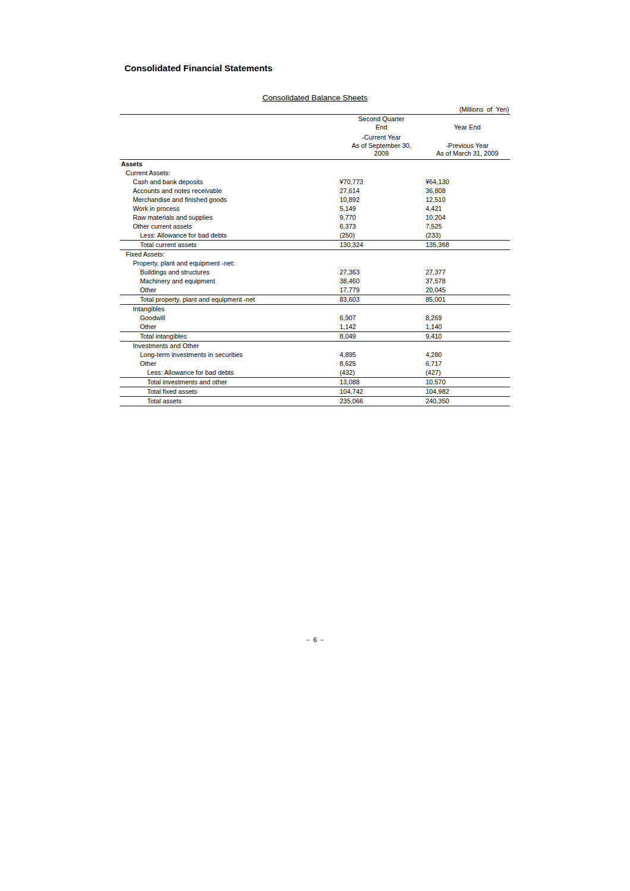Consolidated Financial Statements
Consolidated Balance Sheets
(Millions of Yen)
| | Second Quarter End | Year End |
| | -Current Year As of September 30, 2009 | -Previous Year As of March 31, 2009 |
| Assets | | |
| Current Assets: | | |
| Cash and bank deposits | ¥70,773 | ¥64,130 |
| Accounts and notes receivable | 27,614 | 36,808 |
| Merchandise and finished goods | 10,892 | 12,510 |
| Work in process | 5,149 | 4,421 |
| Raw materials and supplies | 9,770 | 10,204 |
| Other current assets | 6,373 | 7,525 |
| Less: Allowance for bad debts | (250) | (233) |
| Total current assets | 130,324 | 135,368 |
| Fixed Assets: | | |
| Property, plant and equipment -net: | | |
| Buildings and structures | 27,363 | 27,377 |
| Machinery and equipment | 38,460 | 37,578 |
| Other | 17,779 | 20,045 |
| Total property, plant and equipment -net | 83,603 | 85,001 |
| Intangibles | | |
| Goodwill | 6,907 | 8,269 |
| Other | 1,142 | 1,140 |
| Total intangibles | 8,049 | 9,410 |
| Investments and Other | | |
| Long-term investments in securities | 4,895 | 4,280 |
| Other | 8,625 | 6,717 |
| Less: Allowance for bad debts | (432) | (427) |
| Total investments and other | 13,088 | 10,570 |
| Total fixed assets | 104,742 | 104,982 |
| Total assets | 235,066 | 240,350 |
－ 6 －